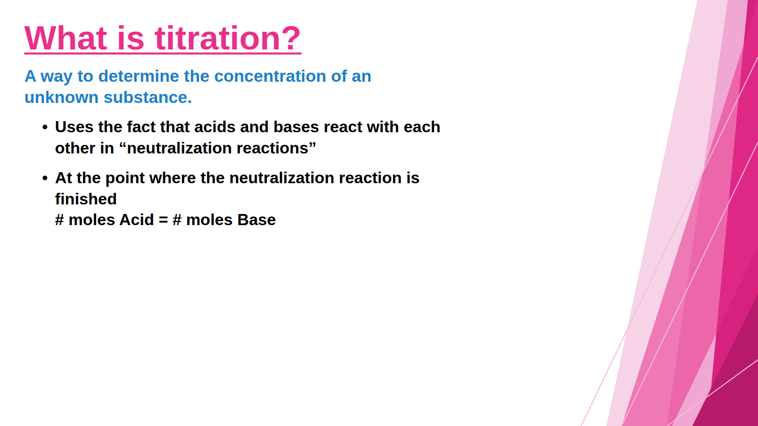What is titration?
A way to determine the concentration of an unknown substance.
Uses the fact that acids and bases react with each other in “neutralization reactions”
At the point where the neutralization reaction is finished # moles Acid = # moles Base